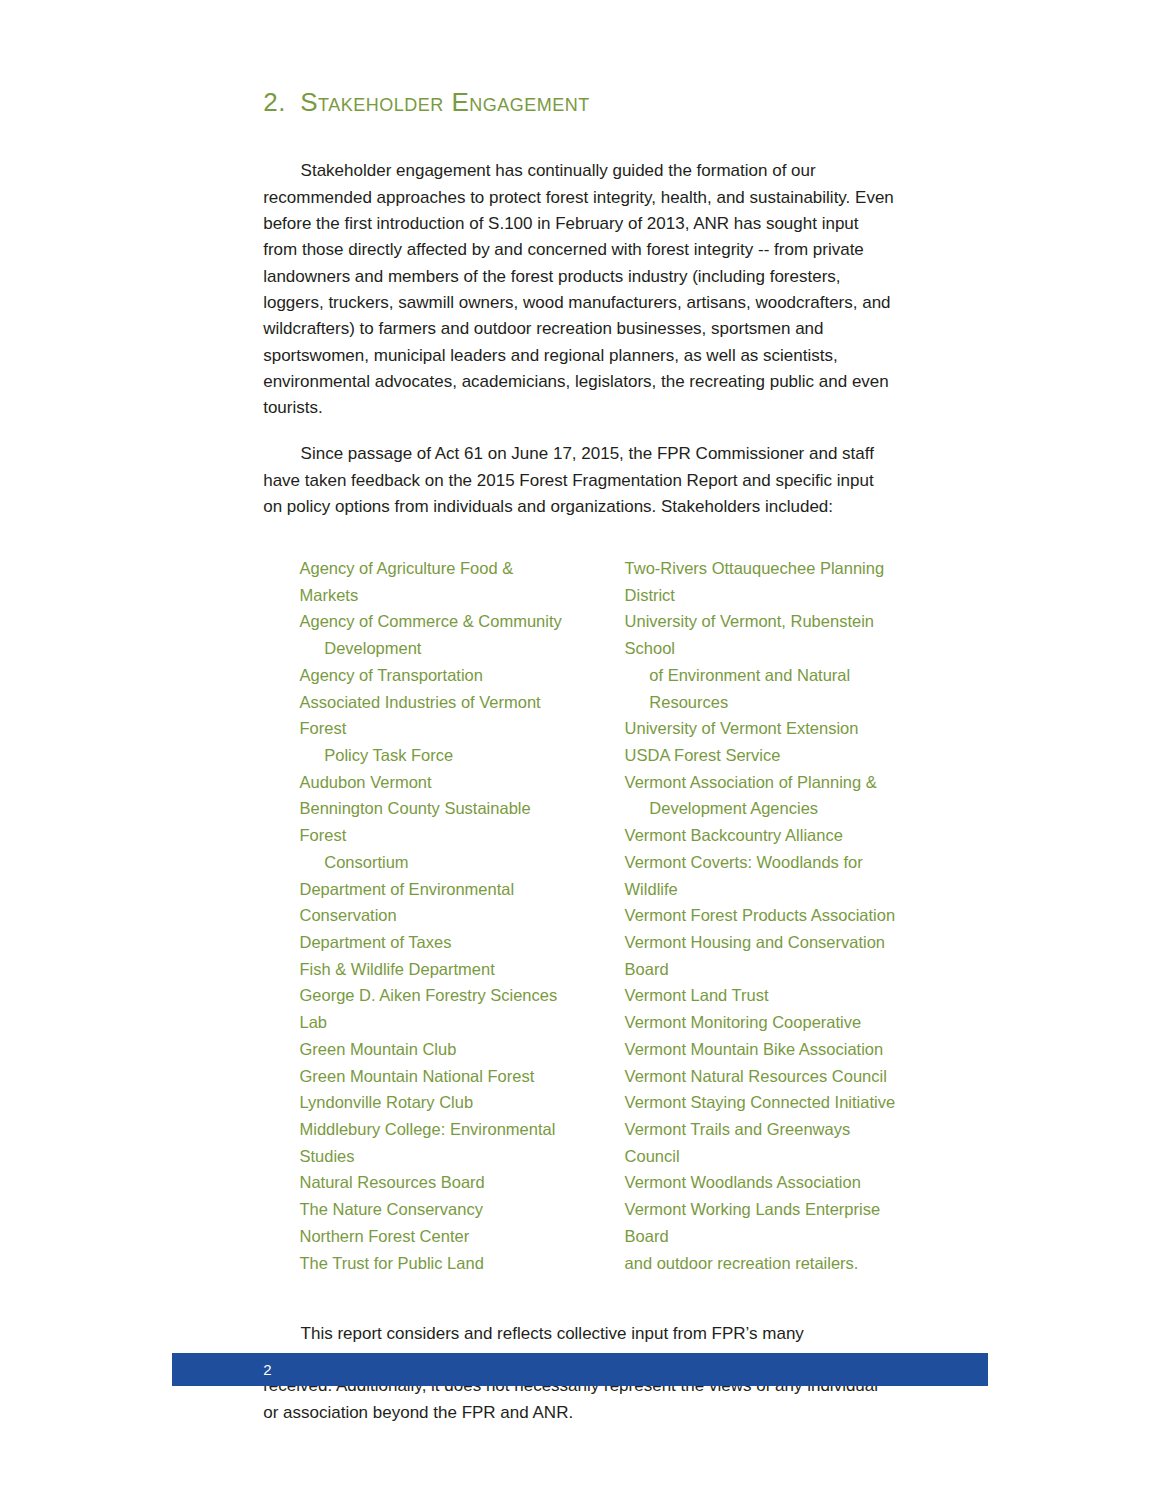2. Stakeholder Engagement
Stakeholder engagement has continually guided the formation of our recommended approaches to protect forest integrity, health, and sustainability. Even before the first introduction of S.100 in February of 2013, ANR has sought input from those directly affected by and concerned with forest integrity -- from private landowners and members of the forest products industry (including foresters, loggers, truckers, sawmill owners, wood manufacturers, artisans, woodcrafters, and wildcrafters) to farmers and outdoor recreation businesses, sportsmen and sportswomen, municipal leaders and regional planners, as well as scientists, environmental advocates, academicians, legislators, the recreating public and even tourists.
Since passage of Act 61 on June 17, 2015, the FPR Commissioner and staff have taken feedback on the 2015 Forest Fragmentation Report and specific input on policy options from individuals and organizations. Stakeholders included:
Agency of Agriculture Food & Markets
Agency of Commerce & CommunityDevelopment
Agency of Transportation
Associated Industries of Vermont ForestPolicy Task Force
Audubon Vermont
Bennington County Sustainable ForestConsortium
Department of Environmental Conservation
Department of Taxes
Fish & Wildlife Department
George D. Aiken Forestry Sciences Lab
Green Mountain Club
Green Mountain National Forest
Lyndonville Rotary Club
Middlebury College: Environmental Studies
Natural Resources Board
The Nature Conservancy
Northern Forest Center
The Trust for Public Land
Two-Rivers Ottauquechee Planning District
University of Vermont, Rubenstein Schoolof Environment and Natural Resources
University of Vermont Extension
USDA Forest Service
Vermont Association of Planning &Development Agencies
Vermont Backcountry Alliance
Vermont Coverts: Woodlands for Wildlife
Vermont Forest Products Association
Vermont Housing and Conservation Board
Vermont Land Trust
Vermont Monitoring Cooperative
Vermont Mountain Bike Association
Vermont Natural Resources Council
Vermont Staying Connected Initiative
Vermont Trails and Greenways Council
Vermont Woodlands Association
Vermont Working Lands Enterprise Board
and outdoor recreation retailers.
This report considers and reflects collective input from FPR’s many stakeholders, even though it does not necessarily include all specific comments received. Additionally, it does not necessarily represent the views of any individual or association beyond the FPR and ANR.
2